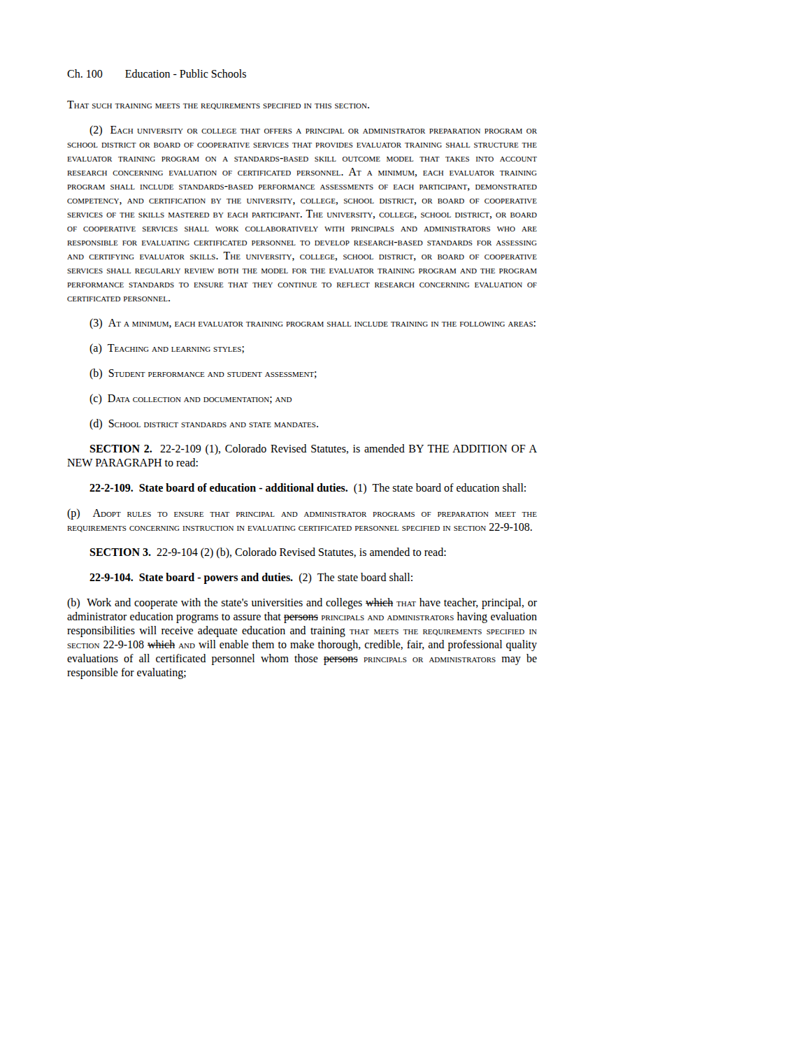Ch. 100 Education - Public Schools
That such training meets the requirements specified in this section.
(2) Each university or college that offers a principal or administrator preparation program or school district or board of cooperative services that provides evaluator training shall structure the evaluator training program on a standards-based skill outcome model that takes into account research concerning evaluation of certificated personnel. At a minimum, each evaluator training program shall include standards-based performance assessments of each participant, demonstrated competency, and certification by the university, college, school district, or board of cooperative services of the skills mastered by each participant. The university, college, school district, or board of cooperative services shall work collaboratively with principals and administrators who are responsible for evaluating certificated personnel to develop research-based standards for assessing and certifying evaluator skills. The university, college, school district, or board of cooperative services shall regularly review both the model for the evaluator training program and the program performance standards to ensure that they continue to reflect research concerning evaluation of certificated personnel.
(3) At a minimum, each evaluator training program shall include training in the following areas:
(a) Teaching and learning styles;
(b) Student performance and student assessment;
(c) Data collection and documentation; and
(d) School district standards and state mandates.
SECTION 2. 22-2-109 (1), Colorado Revised Statutes, is amended BY THE ADDITION OF A NEW PARAGRAPH to read:
22-2-109. State board of education - additional duties. (1) The state board of education shall:
(p) Adopt rules to ensure that principal and administrator programs of preparation meet the requirements concerning instruction in evaluating certificated personnel specified in section 22-9-108.
SECTION 3. 22-9-104 (2) (b), Colorado Revised Statutes, is amended to read:
22-9-104. State board - powers and duties. (2) The state board shall:
(b) Work and cooperate with the state's universities and colleges which that have teacher, principal, or administrator education programs to assure that persons principals and administrators having evaluation responsibilities will receive adequate education and training that meets the requirements specified in section 22-9-108 which and will enable them to make thorough, credible, fair, and professional quality evaluations of all certificated personnel whom those persons principals or administrators may be responsible for evaluating;